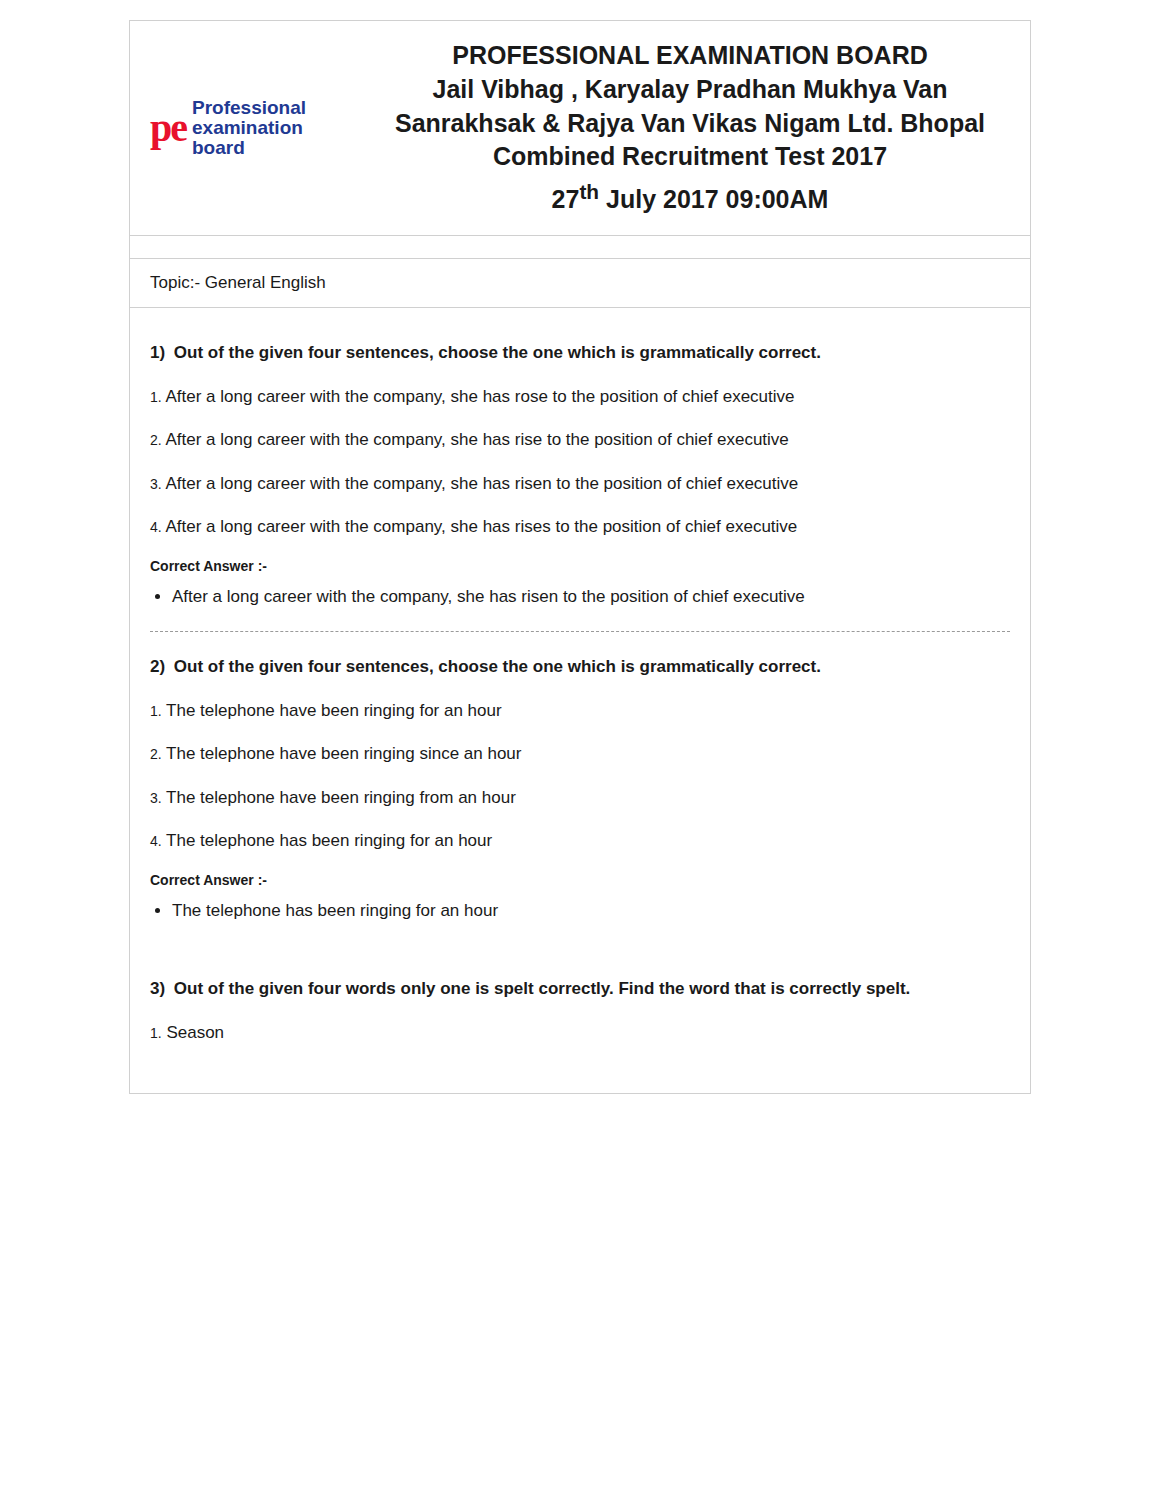pe
Professional examination board
PROFESSIONAL EXAMINATION BOARD
Jail Vibhag , Karyalay Pradhan Mukhya Van Sanrakhsak & Rajya Van Vikas Nigam Ltd. Bhopal Combined Recruitment Test 2017 27th July 2017 09:00AM
Topic:- General English
1) Out of the given four sentences, choose the one which is grammatically correct.
1. After a long career with the company, she has rose to the position of chief executive
2. After a long career with the company, she has rise to the position of chief executive
3. After a long career with the company, she has risen to the position of chief executive
4. After a long career with the company, she has rises to the position of chief executive
Correct Answer :-
After a long career with the company, she has risen to the position of chief executive
2) Out of the given four sentences, choose the one which is grammatically correct.
1. The telephone have been ringing for an hour
2. The telephone have been ringing since an hour
3. The telephone have been ringing from an hour
4. The telephone has been ringing for an hour
Correct Answer :-
The telephone has been ringing for an hour
3) Out of the given four words only one is spelt correctly. Find the word that is correctly spelt.
1. Season